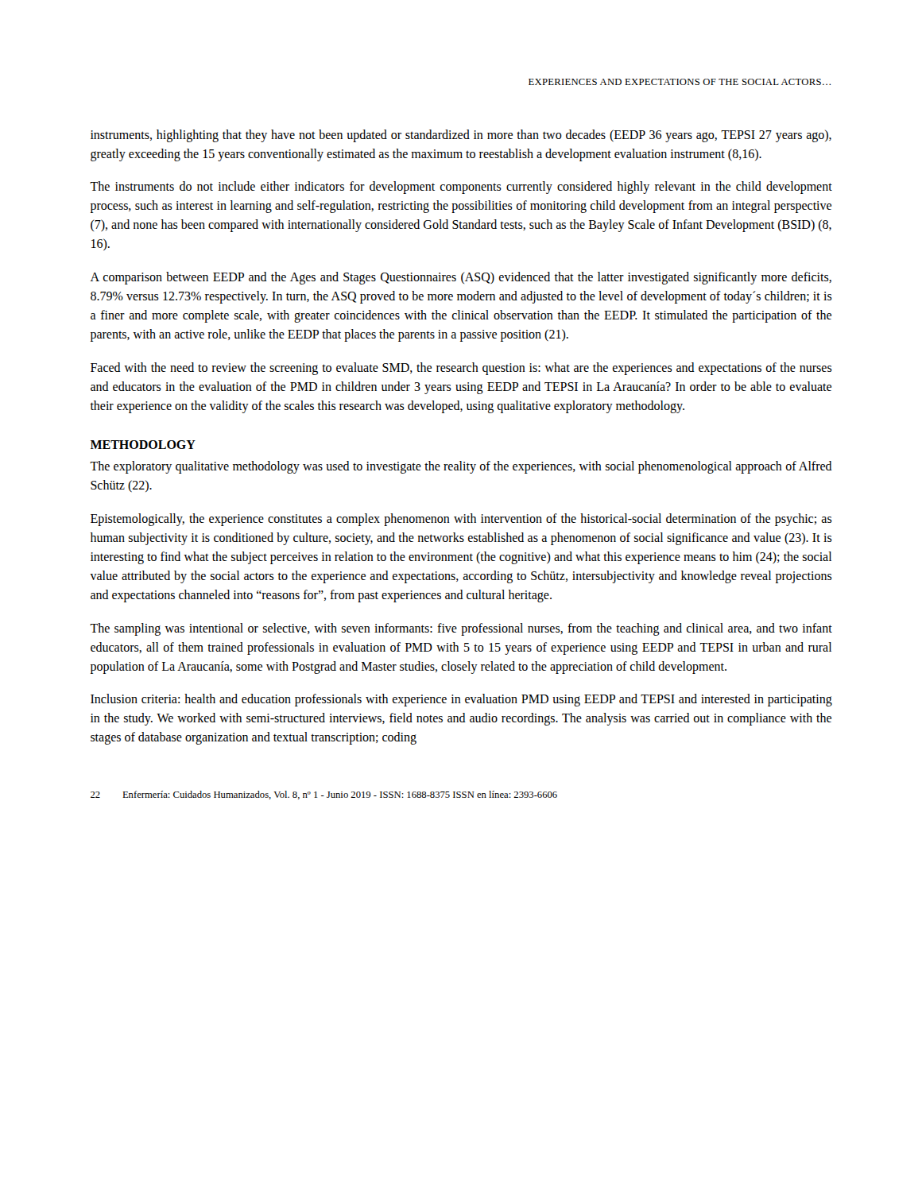Experiences and expectations of the social actors…
instruments, highlighting that they have not been updated or standardized in more than two decades (EEDP 36 years ago, TEPSI 27 years ago), greatly exceeding the 15 years conventionally estimated as the maximum to reestablish a development evaluation instrument (8,16).
The instruments do not include either indicators for development components currently considered highly relevant in the child development process, such as interest in learning and self-regulation, restricting the possibilities of monitoring child development from an integral perspective (7), and none has been compared with internationally considered Gold Standard tests, such as the Bayley Scale of Infant Development (BSID) (8, 16).
A comparison between EEDP and the Ages and Stages Questionnaires (ASQ) evidenced that the latter investigated significantly more deficits, 8.79% versus 12.73% respectively. In turn, the ASQ proved to be more modern and adjusted to the level of development of today´s children; it is a finer and more complete scale, with greater coincidences with the clinical observation than the EEDP. It stimulated the participation of the parents, with an active role, unlike the EEDP that places the parents in a passive position (21).
Faced with the need to review the screening to evaluate SMD, the research question is: what are the experiences and expectations of the nurses and educators in the evaluation of the PMD in children under 3 years using EEDP and TEPSI in La Araucanía? In order to be able to evaluate their experience on the validity of the scales this research was developed, using qualitative exploratory methodology.
Methodology
The exploratory qualitative methodology was used to investigate the reality of the experiences, with social phenomenological approach of Alfred Schütz (22).
Epistemologically, the experience constitutes a complex phenomenon with intervention of the historical-social determination of the psychic; as human subjectivity it is conditioned by culture, society, and the networks established as a phenomenon of social significance and value (23). It is interesting to find what the subject perceives in relation to the environment (the cognitive) and what this experience means to him (24); the social value attributed by the social actors to the experience and expectations, according to Schütz, intersubjectivity and knowledge reveal projections and expectations channeled into “reasons for”, from past experiences and cultural heritage.
The sampling was intentional or selective, with seven informants: five professional nurses, from the teaching and clinical area, and two infant educators, all of them trained professionals in evaluation of PMD with 5 to 15 years of experience using EEDP and TEPSI in urban and rural population of La Araucanía, some with Postgrad and Master studies, closely related to the appreciation of child development.
Inclusion criteria: health and education professionals with experience in evaluation PMD using EEDP and TEPSI and interested in participating in the study. We worked with semi-structured interviews, field notes and audio recordings. The analysis was carried out in compliance with the stages of database organization and textual transcription; coding
22 Enfermería: Cuidados Humanizados, Vol. 8, nº 1 - Junio 2019 - ISSN: 1688-8375 ISSN en línea: 2393-6606